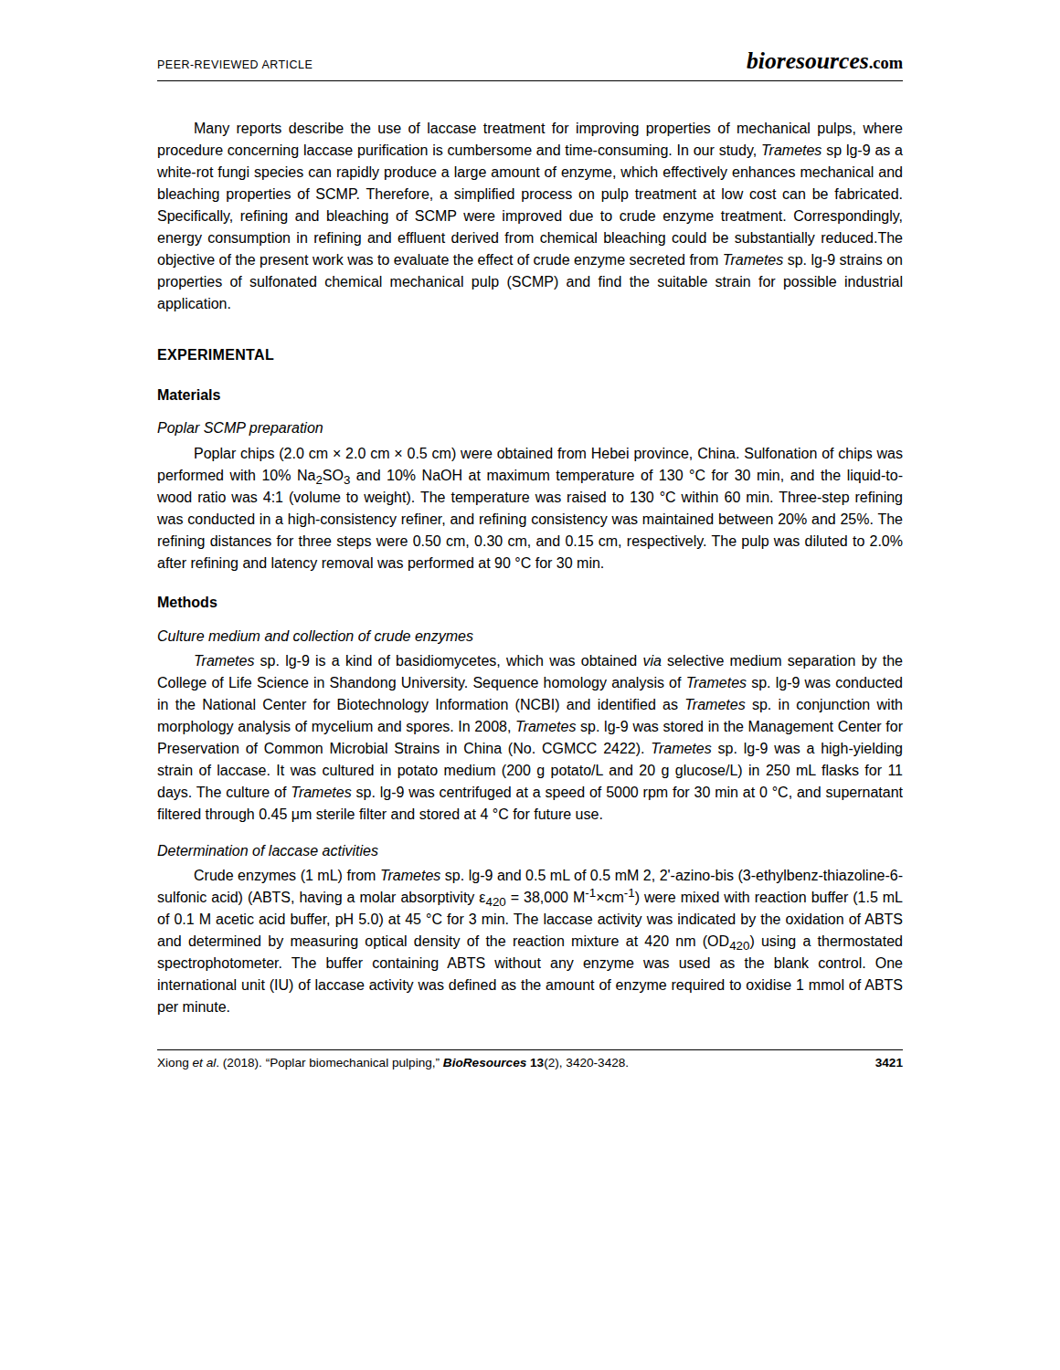Peer-Reviewed Article bioresources.com
Many reports describe the use of laccase treatment for improving properties of mechanical pulps, where procedure concerning laccase purification is cumbersome and time-consuming. In our study, Trametes sp lg-9 as a white-rot fungi species can rapidly produce a large amount of enzyme, which effectively enhances mechanical and bleaching properties of SCMP. Therefore, a simplified process on pulp treatment at low cost can be fabricated. Specifically, refining and bleaching of SCMP were improved due to crude enzyme treatment. Correspondingly, energy consumption in refining and effluent derived from chemical bleaching could be substantially reduced.The objective of the present work was to evaluate the effect of crude enzyme secreted from Trametes sp. lg-9 strains on properties of sulfonated chemical mechanical pulp (SCMP) and find the suitable strain for possible industrial application.
Experimental
Materials
Poplar SCMP preparation
Poplar chips (2.0 cm × 2.0 cm × 0.5 cm) were obtained from Hebei province, China. Sulfonation of chips was performed with 10% Na2SO3 and 10% NaOH at maximum temperature of 130 °C for 30 min, and the liquid-to-wood ratio was 4:1 (volume to weight). The temperature was raised to 130 °C within 60 min. Three-step refining was conducted in a high-consistency refiner, and refining consistency was maintained between 20% and 25%. The refining distances for three steps were 0.50 cm, 0.30 cm, and 0.15 cm, respectively. The pulp was diluted to 2.0% after refining and latency removal was performed at 90 °C for 30 min.
Methods
Culture medium and collection of crude enzymes
Trametes sp. lg-9 is a kind of basidiomycetes, which was obtained via selective medium separation by the College of Life Science in Shandong University. Sequence homology analysis of Trametes sp. lg-9 was conducted in the National Center for Biotechnology Information (NCBI) and identified as Trametes sp. in conjunction with morphology analysis of mycelium and spores. In 2008, Trametes sp. lg-9 was stored in the Management Center for Preservation of Common Microbial Strains in China (No. CGMCC 2422). Trametes sp. lg-9 was a high-yielding strain of laccase. It was cultured in potato medium (200 g potato/L and 20 g glucose/L) in 250 mL flasks for 11 days. The culture of Trametes sp. lg-9 was centrifuged at a speed of 5000 rpm for 30 min at 0 °C, and supernatant filtered through 0.45 μm sterile filter and stored at 4 °C for future use.
Determination of laccase activities
Crude enzymes (1 mL) from Trametes sp. lg-9 and 0.5 mL of 0.5 mM 2, 2'-azino-bis (3-ethylbenz-thiazoline-6-sulfonic acid) (ABTS, having a molar absorptivity ε420 = 38,000 M-1×cm-1) were mixed with reaction buffer (1.5 mL of 0.1 M acetic acid buffer, pH 5.0) at 45 °C for 3 min. The laccase activity was indicated by the oxidation of ABTS and determined by measuring optical density of the reaction mixture at 420 nm (OD420) using a thermostated spectrophotometer. The buffer containing ABTS without any enzyme was used as the blank control. One international unit (IU) of laccase activity was defined as the amount of enzyme required to oxidise 1 mmol of ABTS per minute.
Xiong et al. (2018). “Poplar biomechanical pulping,” BioResources 13(2), 3420-3428. 3421